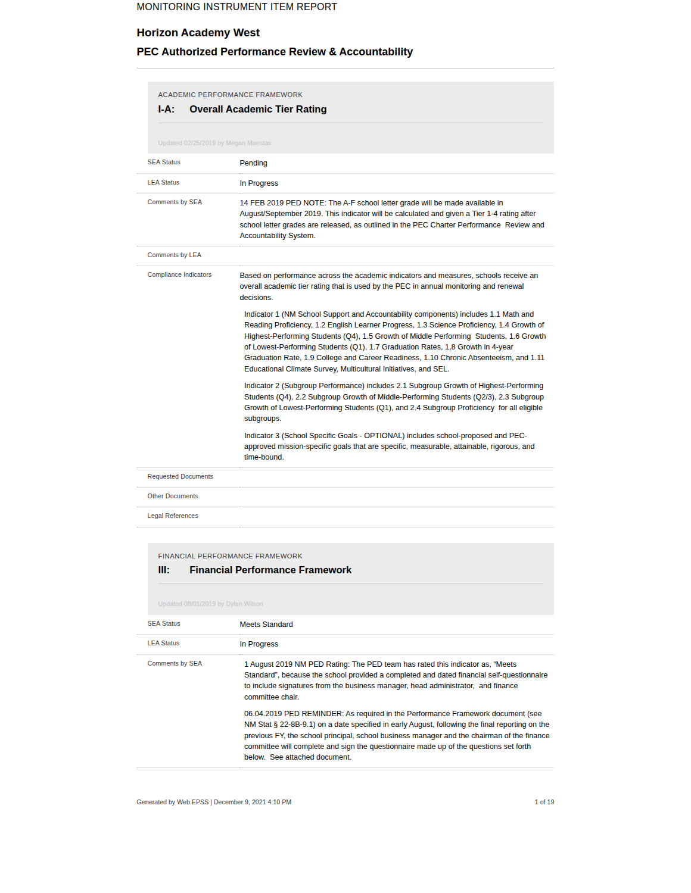MONITORING INSTRUMENT ITEM REPORT
Horizon Academy West
PEC Authorized Performance Review & Accountability
ACADEMIC PERFORMANCE FRAMEWORK
I-A: Overall Academic Tier Rating
Updated 02/25/2019 by Megan Maestas
| SEA Status | Pending |
| LEA Status | In Progress |
| Comments by SEA | 14 FEB 2019 PED NOTE: The A-F school letter grade will be made available in August/September 2019. This indicator will be calculated and given a Tier 1-4 rating after school letter grades are released, as outlined in the PEC Charter Performance Review and Accountability System. |
| Comments by LEA | |
| Compliance Indicators | Based on performance across the academic indicators and measures, schools receive an overall academic tier rating that is used by the PEC in annual monitoring and renewal decisions. Indicator 1 (NM School Support and Accountability components) includes 1.1 Math and Reading Proficiency, 1.2 English Learner Progress, 1.3 Science Proficiency, 1.4 Growth of Highest-Performing Students (Q4), 1.5 Growth of Middle Performing Students, 1.6 Growth of Lowest-Performing Students (Q1), 1.7 Graduation Rates, 1,8 Growth in 4-year Graduation Rate, 1.9 College and Career Readiness, 1.10 Chronic Absenteeism, and 1.11 Educational Climate Survey, Multicultural Initiatives, and SEL. Indicator 2 (Subgroup Performance) includes 2.1 Subgroup Growth of Highest-Performing Students (Q4), 2.2 Subgroup Growth of Middle-Performing Students (Q2/3), 2.3 Subgroup Growth of Lowest-Performing Students (Q1), and 2.4 Subgroup Proficiency for all eligible subgroups. Indicator 3 (School Specific Goals - OPTIONAL) includes school-proposed and PEC-approved mission-specific goals that are specific, measurable, attainable, rigorous, and time-bound. |
| Requested Documents | |
| Other Documents | |
| Legal References | |
FINANCIAL PERFORMANCE FRAMEWORK
III: Financial Performance Framework
Updated 08/01/2019 by Dylan Wilson
| SEA Status | Meets Standard |
| LEA Status | In Progress |
| Comments by SEA | 1 August 2019 NM PED Rating: The PED team has rated this indicator as, “Meets Standard”, because the school provided a completed and dated financial self-questionnaire to include signatures from the business manager, head administrator, and finance committee chair. 06.04.2019 PED REMINDER: As required in the Performance Framework document (see NM Stat § 22-8B-9.1) on a date specified in early August, following the final reporting on the previous FY, the school principal, school business manager and the chairman of the finance committee will complete and sign the questionnaire made up of the questions set forth below. See attached document. |
Generated by Web EPSS | December 9, 2021 4:10 PM 1 of 19